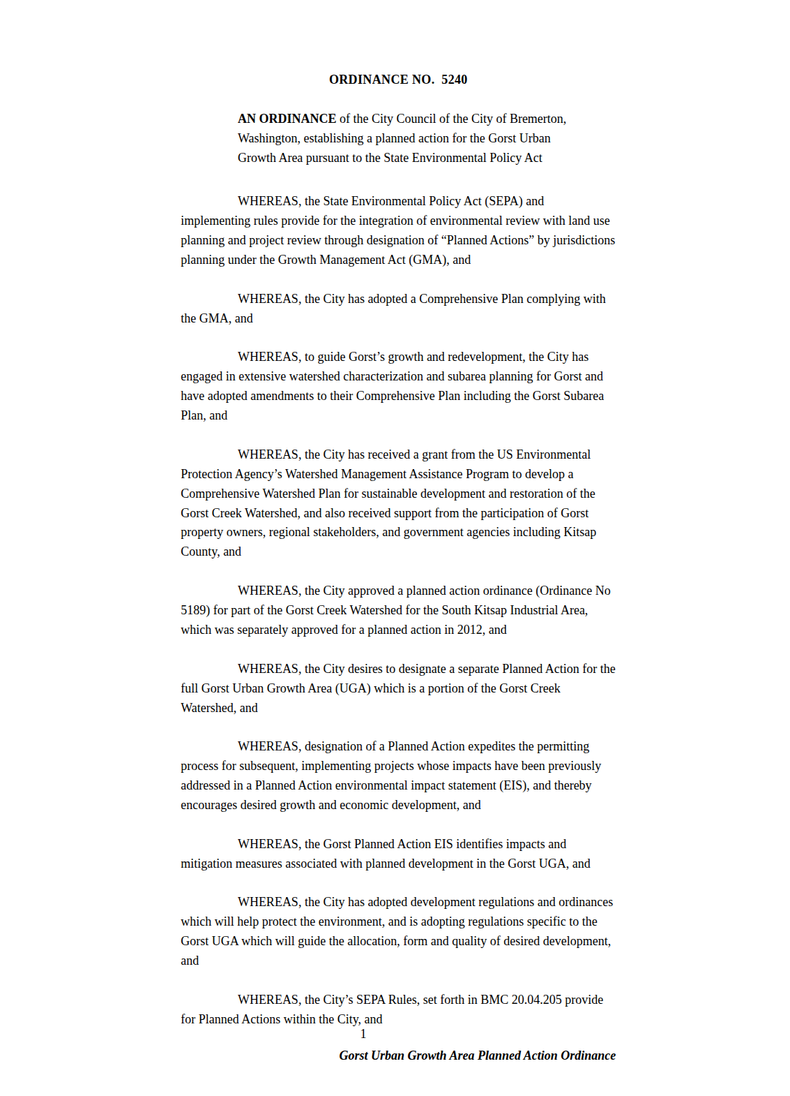ORDINANCE NO. 5240
AN ORDINANCE of the City Council of the City of Bremerton, Washington, establishing a planned action for the Gorst Urban Growth Area pursuant to the State Environmental Policy Act
WHEREAS, the State Environmental Policy Act (SEPA) and implementing rules provide for the integration of environmental review with land use planning and project review through designation of “Planned Actions” by jurisdictions planning under the Growth Management Act (GMA), and
WHEREAS, the City has adopted a Comprehensive Plan complying with the GMA, and
WHEREAS, to guide Gorst’s growth and redevelopment, the City has engaged in extensive watershed characterization and subarea planning for Gorst and have adopted amendments to their Comprehensive Plan including the Gorst Subarea Plan, and
WHEREAS, the City has received a grant from the US Environmental Protection Agency’s Watershed Management Assistance Program to develop a Comprehensive Watershed Plan for sustainable development and restoration of the Gorst Creek Watershed, and also received support from the participation of Gorst property owners, regional stakeholders, and government agencies including Kitsap County, and
WHEREAS, the City approved a planned action ordinance (Ordinance No 5189) for part of the Gorst Creek Watershed for the South Kitsap Industrial Area, which was separately approved for a planned action in 2012, and
WHEREAS, the City desires to designate a separate Planned Action for the full Gorst Urban Growth Area (UGA) which is a portion of the Gorst Creek Watershed, and
WHEREAS, designation of a Planned Action expedites the permitting process for subsequent, implementing projects whose impacts have been previously addressed in a Planned Action environmental impact statement (EIS), and thereby encourages desired growth and economic development, and
WHEREAS, the Gorst Planned Action EIS identifies impacts and mitigation measures associated with planned development in the Gorst UGA, and
WHEREAS, the City has adopted development regulations and ordinances which will help protect the environment, and is adopting regulations specific to the Gorst UGA which will guide the allocation, form and quality of desired development, and
WHEREAS, the City’s SEPA Rules, set forth in BMC 20.04.205 provide for Planned Actions within the City, and
1
Gorst Urban Growth Area Planned Action Ordinance